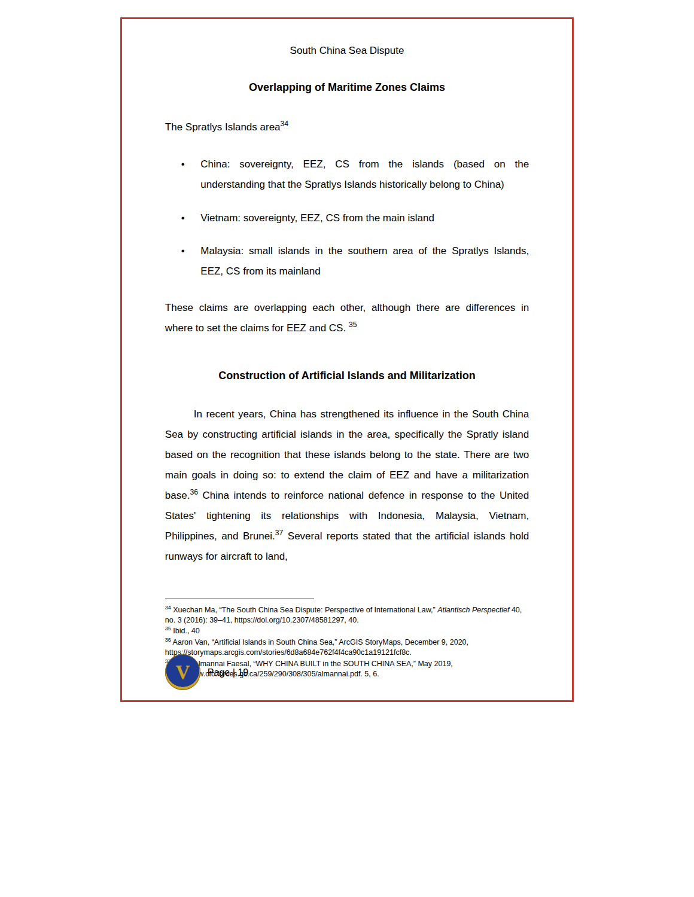South China Sea Dispute
Overlapping of Maritime Zones Claims
The Spratlys Islands area34
China: sovereignty, EEZ, CS from the islands (based on the understanding that the Spratlys Islands historically belong to China)
Vietnam: sovereignty, EEZ, CS from the main island
Malaysia: small islands in the southern area of the Spratlys Islands, EEZ, CS from its mainland
These claims are overlapping each other, although there are differences in where to set the claims for EEZ and CS. 35
Construction of Artificial Islands and Militarization
In recent years, China has strengthened its influence in the South China Sea by constructing artificial islands in the area, specifically the Spratly island based on the recognition that these islands belong to the state. There are two main goals in doing so: to extend the claim of EEZ and have a militarization base.36 China intends to reinforce national defence in response to the United States' tightening its relationships with Indonesia, Malaysia, Vietnam, Philippines, and Brunei.37 Several reports stated that the artificial islands hold runways for aircraft to land,
34 Xuechan Ma, “The South China Sea Dispute: Perspective of International Law,” Atlantisch Perspectief 40, no. 3 (2016): 39–41, https://doi.org/10.2307/48581297, 40.
35 Ibid., 40
36 Aaron Van, “Artificial Islands in South China Sea,” ArcGIS StoryMaps, December 9, 2020, https://storymaps.arcgis.com/stories/6d8a684e762f4f4ca90c1a19121fcf8c.
37 Major Almannai Faesal, “WHY CHINA BUILT in the SOUTH CHINA SEA,” May 2019, https://www.cfc.forces.gc.ca/259/290/308/305/almannai.pdf. 5, 6.
Page | 19